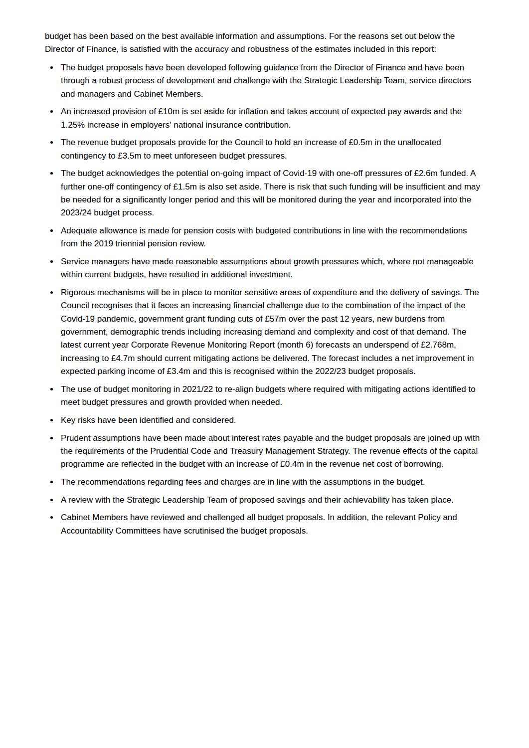budget has been based on the best available information and assumptions. For the reasons set out below the Director of Finance, is satisfied with the accuracy and robustness of the estimates included in this report:
The budget proposals have been developed following guidance from the Director of Finance and have been through a robust process of development and challenge with the Strategic Leadership Team, service directors and managers and Cabinet Members.
An increased provision of £10m is set aside for inflation and takes account of expected pay awards and the 1.25% increase in employers' national insurance contribution.
The revenue budget proposals provide for the Council to hold an increase of £0.5m in the unallocated contingency to £3.5m to meet unforeseen budget pressures.
The budget acknowledges the potential on-going impact of Covid-19 with one-off pressures of £2.6m funded. A further one-off contingency of £1.5m is also set aside. There is risk that such funding will be insufficient and may be needed for a significantly longer period and this will be monitored during the year and incorporated into the 2023/24 budget process.
Adequate allowance is made for pension costs with budgeted contributions in line with the recommendations from the 2019 triennial pension review.
Service managers have made reasonable assumptions about growth pressures which, where not manageable within current budgets, have resulted in additional investment.
Rigorous mechanisms will be in place to monitor sensitive areas of expenditure and the delivery of savings. The Council recognises that it faces an increasing financial challenge due to the combination of the impact of the Covid-19 pandemic, government grant funding cuts of £57m over the past 12 years, new burdens from government, demographic trends including increasing demand and complexity and cost of that demand. The latest current year Corporate Revenue Monitoring Report (month 6) forecasts an underspend of £2.768m, increasing to £4.7m should current mitigating actions be delivered. The forecast includes a net improvement in expected parking income of £3.4m and this is recognised within the 2022/23 budget proposals.
The use of budget monitoring in 2021/22 to re-align budgets where required with mitigating actions identified to meet budget pressures and growth provided when needed.
Key risks have been identified and considered.
Prudent assumptions have been made about interest rates payable and the budget proposals are joined up with the requirements of the Prudential Code and Treasury Management Strategy. The revenue effects of the capital programme are reflected in the budget with an increase of £0.4m in the revenue net cost of borrowing.
The recommendations regarding fees and charges are in line with the assumptions in the budget.
A review with the Strategic Leadership Team of proposed savings and their achievability has taken place.
Cabinet Members have reviewed and challenged all budget proposals. In addition, the relevant Policy and Accountability Committees have scrutinised the budget proposals.